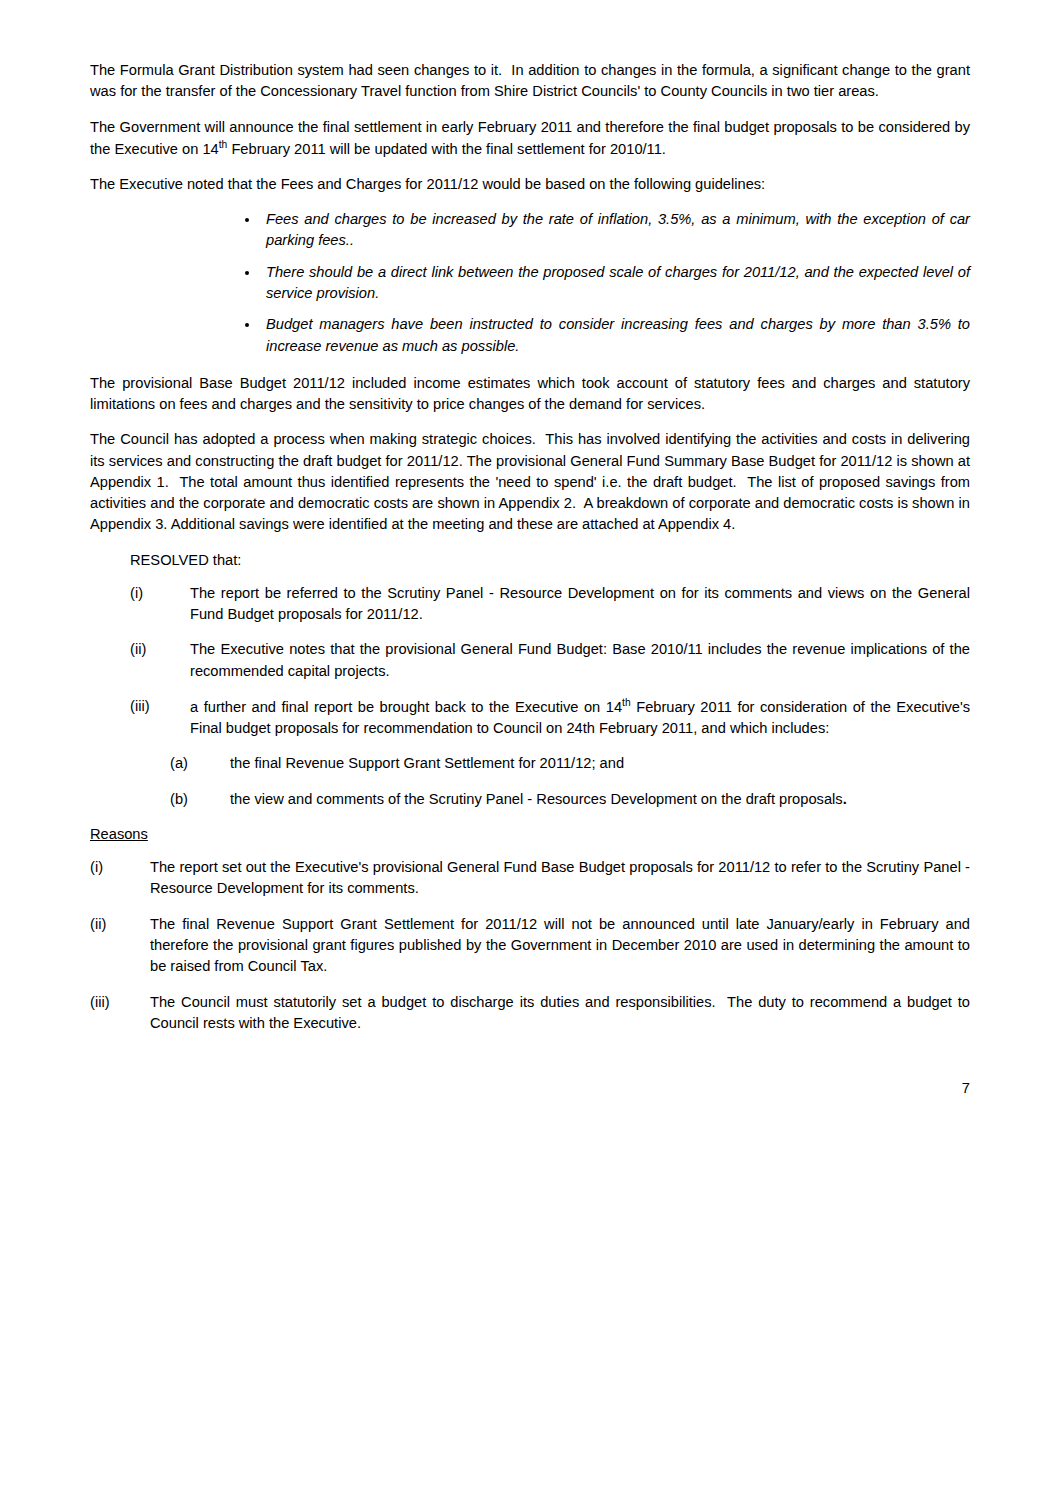The Formula Grant Distribution system had seen changes to it. In addition to changes in the formula, a significant change to the grant was for the transfer of the Concessionary Travel function from Shire District Councils' to County Councils in two tier areas.
The Government will announce the final settlement in early February 2011 and therefore the final budget proposals to be considered by the Executive on 14th February 2011 will be updated with the final settlement for 2010/11.
The Executive noted that the Fees and Charges for 2011/12 would be based on the following guidelines:
Fees and charges to be increased by the rate of inflation, 3.5%, as a minimum, with the exception of car parking fees..
There should be a direct link between the proposed scale of charges for 2011/12, and the expected level of service provision.
Budget managers have been instructed to consider increasing fees and charges by more than 3.5% to increase revenue as much as possible.
The provisional Base Budget 2011/12 included income estimates which took account of statutory fees and charges and statutory limitations on fees and charges and the sensitivity to price changes of the demand for services.
The Council has adopted a process when making strategic choices. This has involved identifying the activities and costs in delivering its services and constructing the draft budget for 2011/12. The provisional General Fund Summary Base Budget for 2011/12 is shown at Appendix 1. The total amount thus identified represents the 'need to spend' i.e. the draft budget. The list of proposed savings from activities and the corporate and democratic costs are shown in Appendix 2. A breakdown of corporate and democratic costs is shown in Appendix 3. Additional savings were identified at the meeting and these are attached at Appendix 4.
RESOLVED that:
| (i) | The report be referred to the Scrutiny Panel - Resource Development on for its comments and views on the General Fund Budget proposals for 2011/12. |
| (ii) | The Executive notes that the provisional General Fund Budget: Base 2010/11 includes the revenue implications of the recommended capital projects. |
| (iii) | a further and final report be brought back to the Executive on 14 th February 2011 for consideration of the Executive's Final budget proposals for recommendation to Council on 24th February 2011, and which includes: |
| (a) | the final Revenue Support Grant Settlement for 2011/12; and |
| (b) | the view and comments of the Scrutiny Panel - Resources Development on the draft proposals . |
Reasons
| (i) | The report set out the Executive's provisional General Fund Base Budget proposals for 2011/12 to refer to the Scrutiny Panel - Resource Development for its comments. |
| (ii) | The final Revenue Support Grant Settlement for 2011/12 will not be announced until late January/early in February and therefore the provisional grant figures published by the Government in December 2010 are used in determining the amount to be raised from Council Tax. |
| (iii) | The Council must statutorily set a budget to discharge its duties and responsibilities. The duty to recommend a budget to Council rests with the Executive. |
7